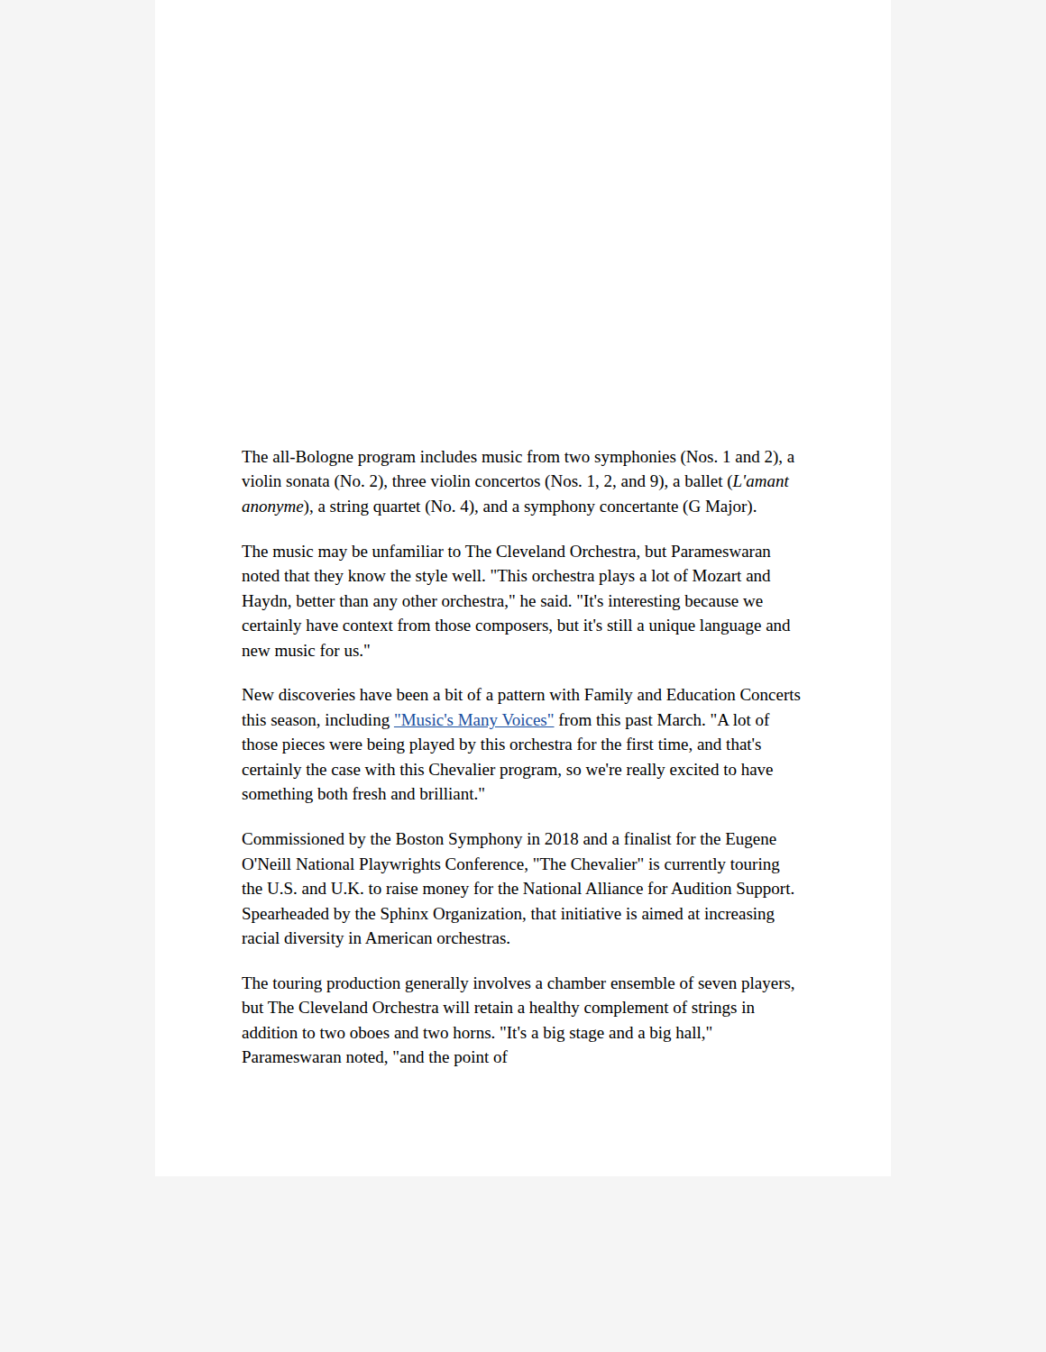The all-Bologne program includes music from two symphonies (Nos. 1 and 2), a violin sonata (No. 2), three violin concertos (Nos. 1, 2, and 9), a ballet (L'amant anonyme), a string quartet (No. 4), and a symphony concertante (G Major).
The music may be unfamiliar to The Cleveland Orchestra, but Parameswaran noted that they know the style well. "This orchestra plays a lot of Mozart and Haydn, better than any other orchestra," he said. "It's interesting because we certainly have context from those composers, but it's still a unique language and new music for us."
New discoveries have been a bit of a pattern with Family and Education Concerts this season, including "Music's Many Voices" from this past March. "A lot of those pieces were being played by this orchestra for the first time, and that's certainly the case with this Chevalier program, so we're really excited to have something both fresh and brilliant."
Commissioned by the Boston Symphony in 2018 and a finalist for the Eugene O'Neill National Playwrights Conference, "The Chevalier" is currently touring the U.S. and U.K. to raise money for the National Alliance for Audition Support. Spearheaded by the Sphinx Organization, that initiative is aimed at increasing racial diversity in American orchestras.
The touring production generally involves a chamber ensemble of seven players, but The Cleveland Orchestra will retain a healthy complement of strings in addition to two oboes and two horns. "It's a big stage and a big hall," Parameswaran noted, "and the point of